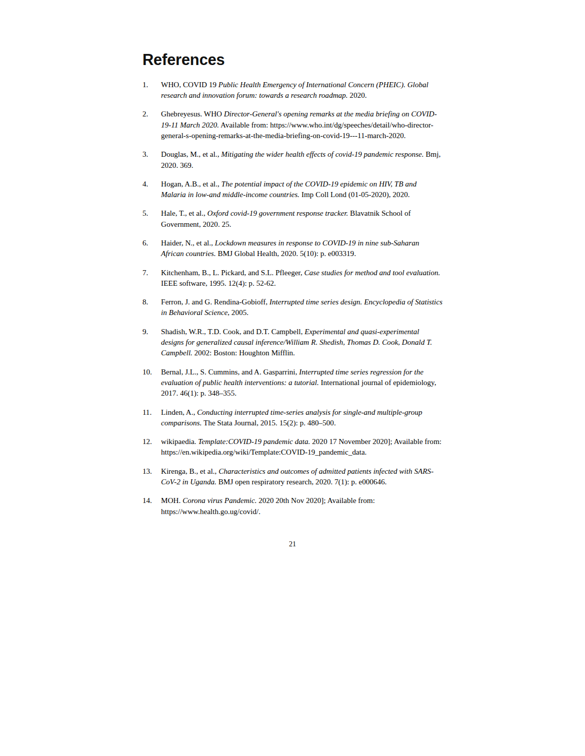References
1. WHO, COVID 19 Public Health Emergency of International Concern (PHEIC). Global research and innovation forum: towards a research roadmap. 2020.
2. Ghebreyesus. WHO Director-General's opening remarks at the media briefing on COVID-19-11 March 2020. Available from: https://www.who.int/dg/speeches/detail/who-director-general-s-opening-remarks-at-the-media-briefing-on-covid-19---11-march-2020.
3. Douglas, M., et al., Mitigating the wider health effects of covid-19 pandemic response. Bmj, 2020. 369.
4. Hogan, A.B., et al., The potential impact of the COVID-19 epidemic on HIV, TB and Malaria in low-and middle-income countries. Imp Coll Lond (01-05-2020), 2020.
5. Hale, T., et al., Oxford covid-19 government response tracker. Blavatnik School of Government, 2020. 25.
6. Haider, N., et al., Lockdown measures in response to COVID-19 in nine sub-Saharan African countries. BMJ Global Health, 2020. 5(10): p. e003319.
7. Kitchenham, B., L. Pickard, and S.L. Pfleeger, Case studies for method and tool evaluation. IEEE software, 1995. 12(4): p. 52-62.
8. Ferron, J. and G. Rendina‐Gobioff, Interrupted time series design. Encyclopedia of Statistics in Behavioral Science, 2005.
9. Shadish, W.R., T.D. Cook, and D.T. Campbell, Experimental and quasi-experimental designs for generalized causal inference/William R. Shedish, Thomas D. Cook, Donald T. Campbell. 2002: Boston: Houghton Mifflin.
10. Bernal, J.L., S. Cummins, and A. Gasparrini, Interrupted time series regression for the evaluation of public health interventions: a tutorial. International journal of epidemiology, 2017. 46(1): p. 348–355.
11. Linden, A., Conducting interrupted time-series analysis for single-and multiple-group comparisons. The Stata Journal, 2015. 15(2): p. 480–500.
12. wikipaedia. Template:COVID-19 pandemic data. 2020 17 November 2020]; Available from: https://en.wikipedia.org/wiki/Template:COVID-19_pandemic_data.
13. Kirenga, B., et al., Characteristics and outcomes of admitted patients infected with SARS-CoV-2 in Uganda. BMJ open respiratory research, 2020. 7(1): p. e000646.
14. MOH. Corona virus Pandemic. 2020 20th Nov 2020]; Available from: https://www.health.go.ug/covid/.
21